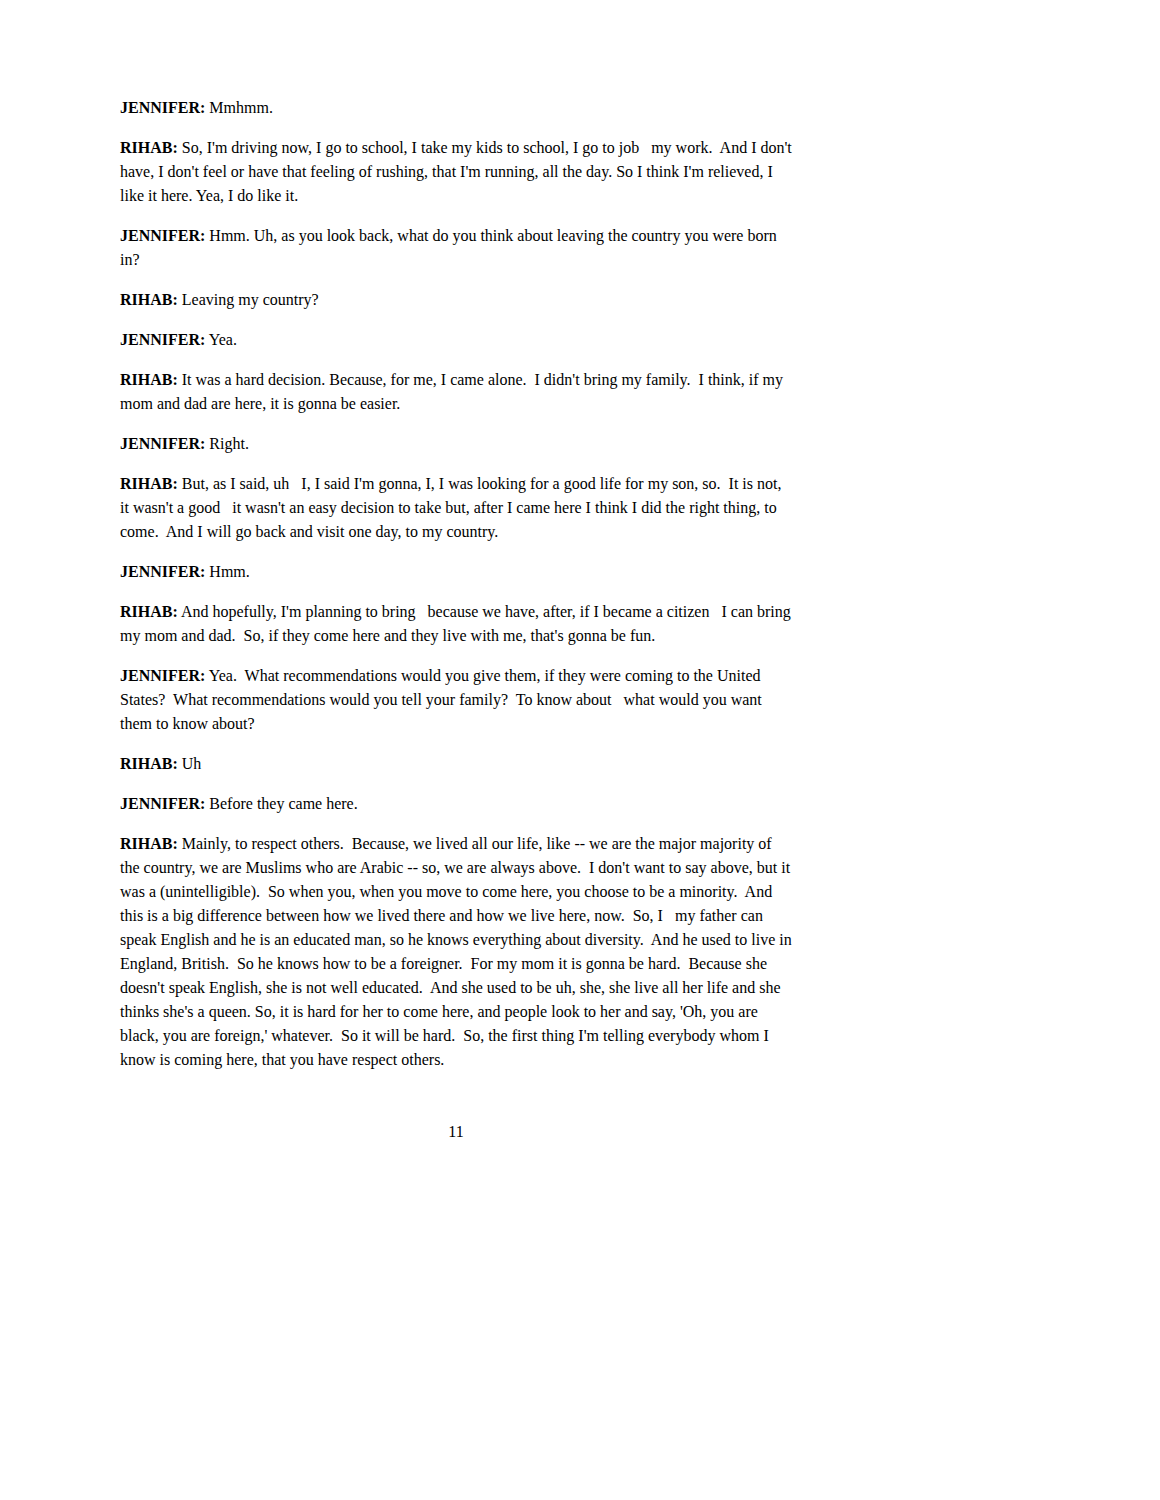JENNIFER: Mmhmm.
RIHAB: So, I'm driving now, I go to school, I take my kids to school, I go to job my work. And I don't have, I don't feel or have that feeling of rushing, that I'm running, all the day. So I think I'm relieved, I like it here. Yea, I do like it.
JENNIFER: Hmm. Uh, as you look back, what do you think about leaving the country you were born in?
RIHAB: Leaving my country?
JENNIFER: Yea.
RIHAB: It was a hard decision. Because, for me, I came alone. I didn't bring my family. I think, if my mom and dad are here, it is gonna be easier.
JENNIFER: Right.
RIHAB: But, as I said, uh I, I said I'm gonna, I, I was looking for a good life for my son, so. It is not, it wasn't a good it wasn't an easy decision to take but, after I came here I think I did the right thing, to come. And I will go back and visit one day, to my country.
JENNIFER: Hmm.
RIHAB: And hopefully, I'm planning to bring because we have, after, if I became a citizen I can bring my mom and dad. So, if they come here and they live with me, that's gonna be fun.
JENNIFER: Yea. What recommendations would you give them, if they were coming to the United States? What recommendations would you tell your family? To know about what would you want them to know about?
RIHAB: Uh
JENNIFER: Before they came here.
RIHAB: Mainly, to respect others. Because, we lived all our life, like -- we are the major majority of the country, we are Muslims who are Arabic -- so, we are always above. I don't want to say above, but it was a (unintelligible). So when you, when you move to come here, you choose to be a minority. And this is a big difference between how we lived there and how we live here, now. So, I my father can speak English and he is an educated man, so he knows everything about diversity. And he used to live in England, British. So he knows how to be a foreigner. For my mom it is gonna be hard. Because she doesn't speak English, she is not well educated. And she used to be uh, she, she live all her life and she thinks she's a queen. So, it is hard for her to come here, and people look to her and say, 'Oh, you are black, you are foreign,' whatever. So it will be hard. So, the first thing I'm telling everybody whom I know is coming here, that you have respect others.
11